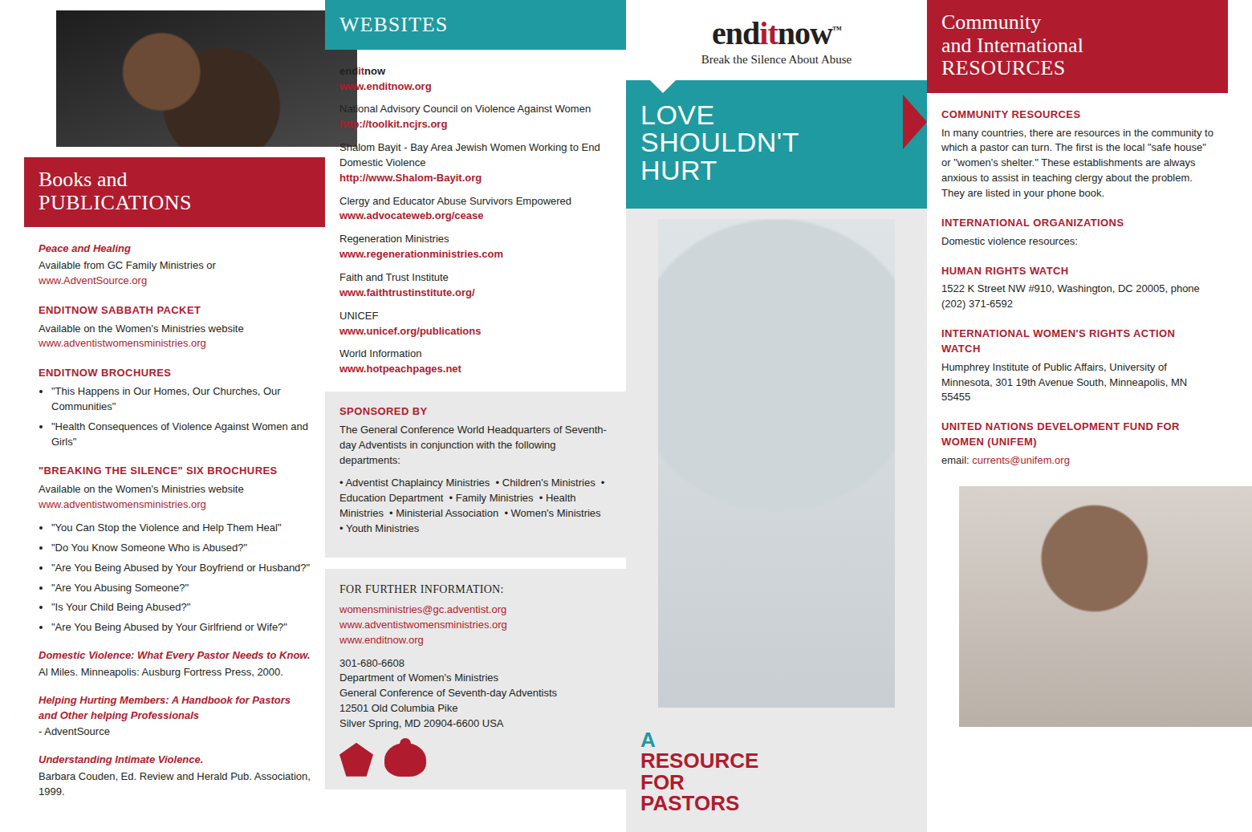Photo
Books and PUBLICATIONS
Peace and Healing
Available from GC Family Ministries or
www.AdventSource.org
end it now Sabbath packet
Available on the Women's Ministries website
www.adventistwomensministries.org
end it now Brochures
"This Happens in Our Homes, Our Churches, Our Communities"
"Health Consequences of Violence Against Women and Girls"
"Breaking the Silence" six brochures
Available on the Women's Ministries website
www.adventistwomensministries.org
"You Can Stop the Violence and Help Them Heal"
"Do You Know Someone Who is Abused?"
"Are You Being Abused by Your Boyfriend or Husband?"
"Are You Abusing Someone?"
"Is Your Child Being Abused?"
"Are You Being Abused by Your Girlfriend or Wife?"
Domestic Violence: What Every Pastor Needs to Know.
Al Miles. Minneapolis: Ausburg Fortress Press, 2000.
Helping Hurting Members: A Handbook for Pastors and Other helping Professionals
- AdventSource
Understanding Intimate Violence.
Barbara Couden, Ed. Review and Herald Pub. Association, 1999.
WEBSITES
end it now
www.enditnow.org
National Advisory Council on Violence Against Women
http://toolkit.ncjrs.org
Shalom Bayit - Bay Area Jewish Women Working to End Domestic Violence
http://www.Shalom-Bayit.org
Clergy and Educator Abuse Survivors Empowered
www.advocateweb.org/cease
Regeneration Ministries
www.regenerationministries.com
Faith and Trust Institute
www.faithtrustinstitute.org/
UNICEF
www.unicef.org/publications
World Information
www.hotpeachpages.net
SPONSORED BY
The General Conference World Headquarters of Seventh-day Adventists in conjunction with the following departments:
• Adventist Chaplaincy Ministries • Children's Ministries • Education Department • Family Ministries • Health Ministries • Ministerial Association • Women's Ministries
• Youth Ministries
FOR FURTHER INFORMATION:
womensministries@gc.adventist.org
www.adventistwomensministries.org
www.enditnow.org
301-680-6608
Department of Women's Ministries
General Conference of Seventh-day Adventists
12501 Old Columbia Pike
Silver Spring, MD 20904-6600 USA
enditnow™
Break the Silence About Abuse
LOVE SHOULDN'T HURT
A
RESOURCE FOR PASTORS
Community and International RESOURCES
COMMUNITY RESOURCES
In many countries, there are resources in the community to which a pastor can turn. The first is the local "safe house" or "women's shelter." These establishments are always anxious to assist in teaching clergy about the problem. They are listed in your phone book.
INTERNATIONAL ORGANIZATIONS
Domestic violence resources:
Human Rights Watch
1522 K Street NW #910, Washington, DC 20005, phone (202) 371-6592
International Women's Rights Action Watch
Humphrey Institute of Public Affairs, University of Minnesota, 301 19th Avenue South, Minneapolis, MN 55455
United Nations Development Fund for Women (UNIFEM)
email: currents@unifem.org